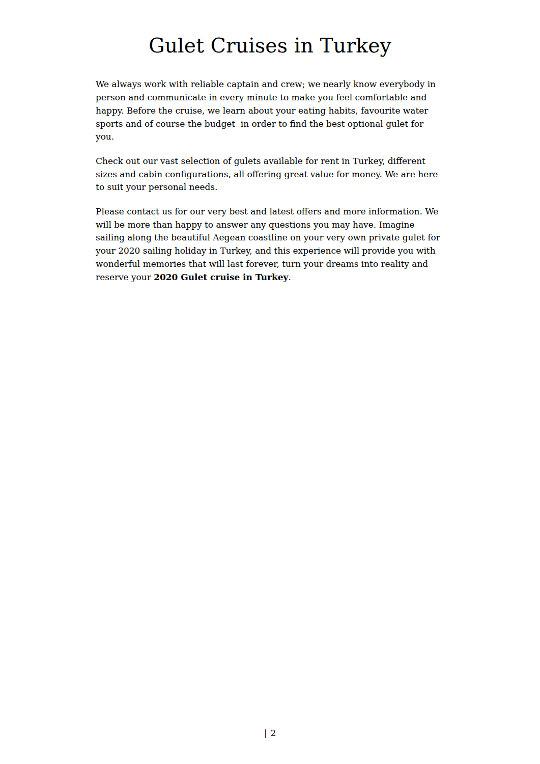Gulet Cruises in Turkey
We always work with reliable captain and crew; we nearly know everybody in person and communicate in every minute to make you feel comfortable and happy. Before the cruise, we learn about your eating habits, favourite water sports and of course the budget in order to find the best optional gulet for you.
Check out our vast selection of gulets available for rent in Turkey, different sizes and cabin configurations, all offering great value for money. We are here to suit your personal needs.
Please contact us for our very best and latest offers and more information. We will be more than happy to answer any questions you may have. Imagine sailing along the beautiful Aegean coastline on your very own private gulet for your 2020 sailing holiday in Turkey, and this experience will provide you with wonderful memories that will last forever, turn your dreams into reality and reserve your 2020 Gulet cruise in Turkey.
|2